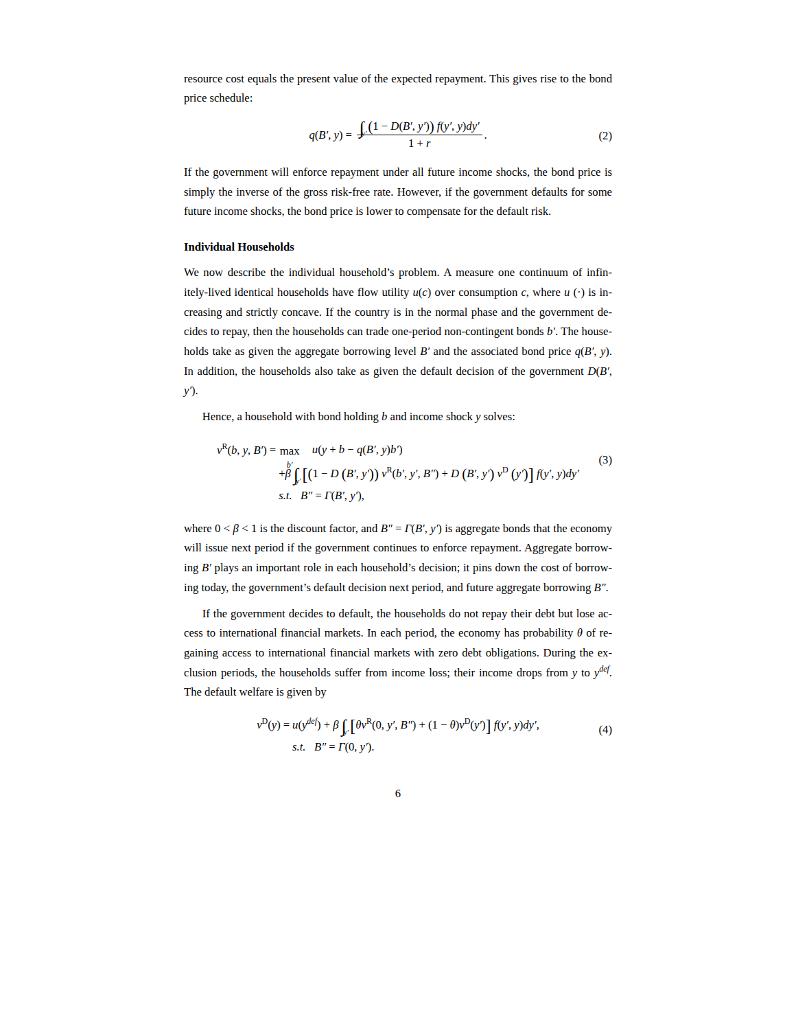resource cost equals the present value of the expected repayment. This gives rise to the bond price schedule:
q(B′, y) = ∫y′ (1 − D(B′, y′)) f(y′, y)dy′ 1 + r .
(2)
If the government will enforce repayment under all future income shocks, the bond price is simply the inverse of the gross risk-free rate. However, if the government defaults for some future income shocks, the bond price is lower to compensate for the default risk.
Individual Households
We now describe the individual household’s problem. A measure one continuum of infinitely-lived identical households have flow utility u(c) over consumption c, where u (·) is increasing and strictly concave. If the country is in the normal phase and the government decides to repay, then the households can trade one-period non-contingent bonds b′. The households take as given the aggregate borrowing level B′ and the associated bond price q(B′, y). In addition, the households also take as given the default decision of the government D(B′, y′).
Hence, a household with bond holding b and income shock y solves:
| v R ( b , y , B ′ ) | = | max b′ u ( y + b − q ( B ′ , y ) b ′ ) |
| | | + β ∫ y′ [ ( 1 − D ( B ′ , y ′ ) ) v R ( b ′ , y ′ , B ″ ) + D ( B ′ , y ′ ) v D ( y ′ ) ] f ( y ′ , y ) dy ′ |
| | | s.t. B ″ = Γ ( B ′ , y ′ ), |
(3)
where 0 < β < 1 is the discount factor, and B″ = Γ(B′, y′) is aggregate bonds that the economy will issue next period if the government continues to enforce repayment. Aggregate borrowing B′ plays an important role in each household’s decision; it pins down the cost of borrowing today, the government’s default decision next period, and future aggregate borrowing B″.
If the government decides to default, the households do not repay their debt but lose access to international financial markets. In each period, the economy has probability θ of regaining access to international financial markets with zero debt obligations. During the exclusion periods, the households suffer from income loss; their income drops from y to ydef. The default welfare is given by
| v D ( y ) | = | u ( y def ) + β ∫ y′ [ θv R (0, y ′ , B ″ ) + (1 − θ ) v D ( y ′ ) ] f ( y ′ , y ) dy ′ , |
| | | s.t. B ″ = Γ (0, y ′ ). |
(4)
6